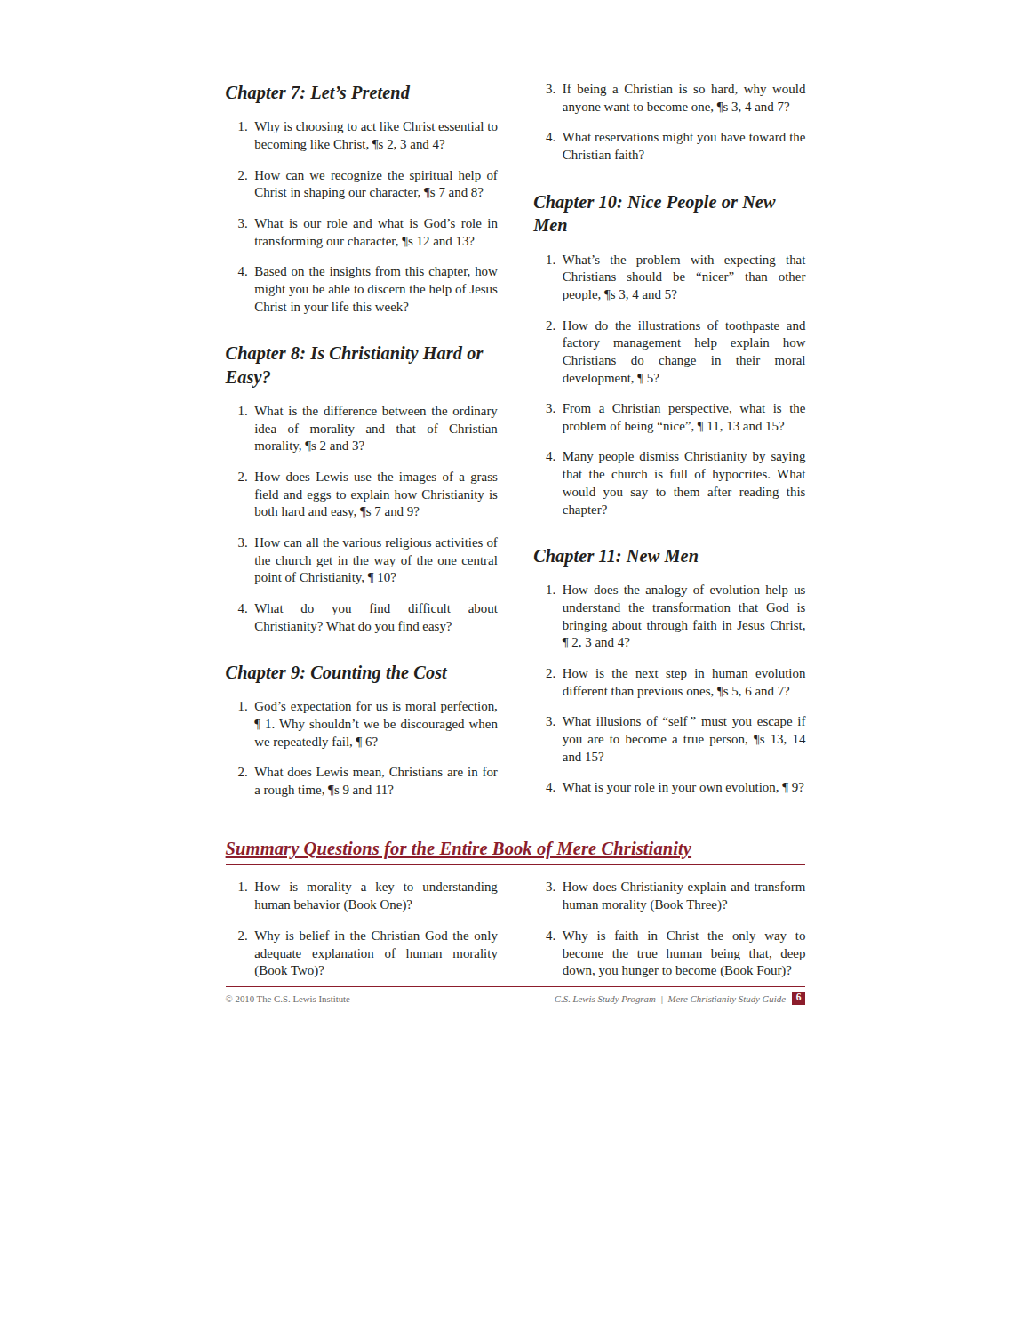Chapter 7: Let’s Pretend
Why is choosing to act like Christ essential to becoming like Christ, ¶s 2, 3 and 4?
How can we recognize the spiritual help of Christ in shaping our character, ¶s 7 and 8?
What is our role and what is God’s role in transforming our character, ¶s 12 and 13?
Based on the insights from this chapter, how might you be able to discern the help of Jesus Christ in your life this week?
Chapter 8: Is Christianity Hard or Easy?
What is the difference between the ordinary idea of morality and that of Christian morality, ¶s 2 and 3?
How does Lewis use the images of a grass field and eggs to explain how Christianity is both hard and easy, ¶s 7 and 9?
How can all the various religious activities of the church get in the way of the one central point of Christianity, ¶ 10?
What do you find difficult about Christianity? What do you find easy?
Chapter 9: Counting the Cost
God’s expectation for us is moral perfection, ¶ 1. Why shouldn’t we be discouraged when we repeatedly fail, ¶ 6?
What does Lewis mean, Christians are in for a rough time, ¶s 9 and 11?
If being a Christian is so hard, why would anyone want to become one, ¶s 3, 4 and 7?
What reservations might you have toward the Christian faith?
Chapter 10: Nice People or New Men
What’s the problem with expecting that Christians should be “nicer” than other people, ¶s 3, 4 and 5?
How do the illustrations of toothpaste and factory management help explain how Christians do change in their moral development, ¶ 5?
From a Christian perspective, what is the problem of being “nice”, ¶ 11, 13 and 15?
Many people dismiss Christianity by saying that the church is full of hypocrites. What would you say to them after reading this chapter?
Chapter 11: New Men
How does the analogy of evolution help us understand the transformation that God is bringing about through faith in Jesus Christ, ¶ 2, 3 and 4?
How is the next step in human evolution different than previous ones, ¶s 5, 6 and 7?
What illusions of “self ” must you escape if you are to become a true person, ¶s 13, 14 and 15?
What is your role in your own evolution, ¶ 9?
Summary Questions for the Entire Book of Mere Christianity
How is morality a key to understanding human behavior (Book One)?
Why is belief in the Christian God the only adequate explanation of human morality (Book Two)?
How does Christianity explain and transform human morality (Book Three)?
Why is faith in Christ the only way to become the true human being that, deep down, you hunger to become (Book Four)?
© 2010 The C.S. Lewis Institute
C.S. Lewis Study Program | Mere Christianity Study Guide 6